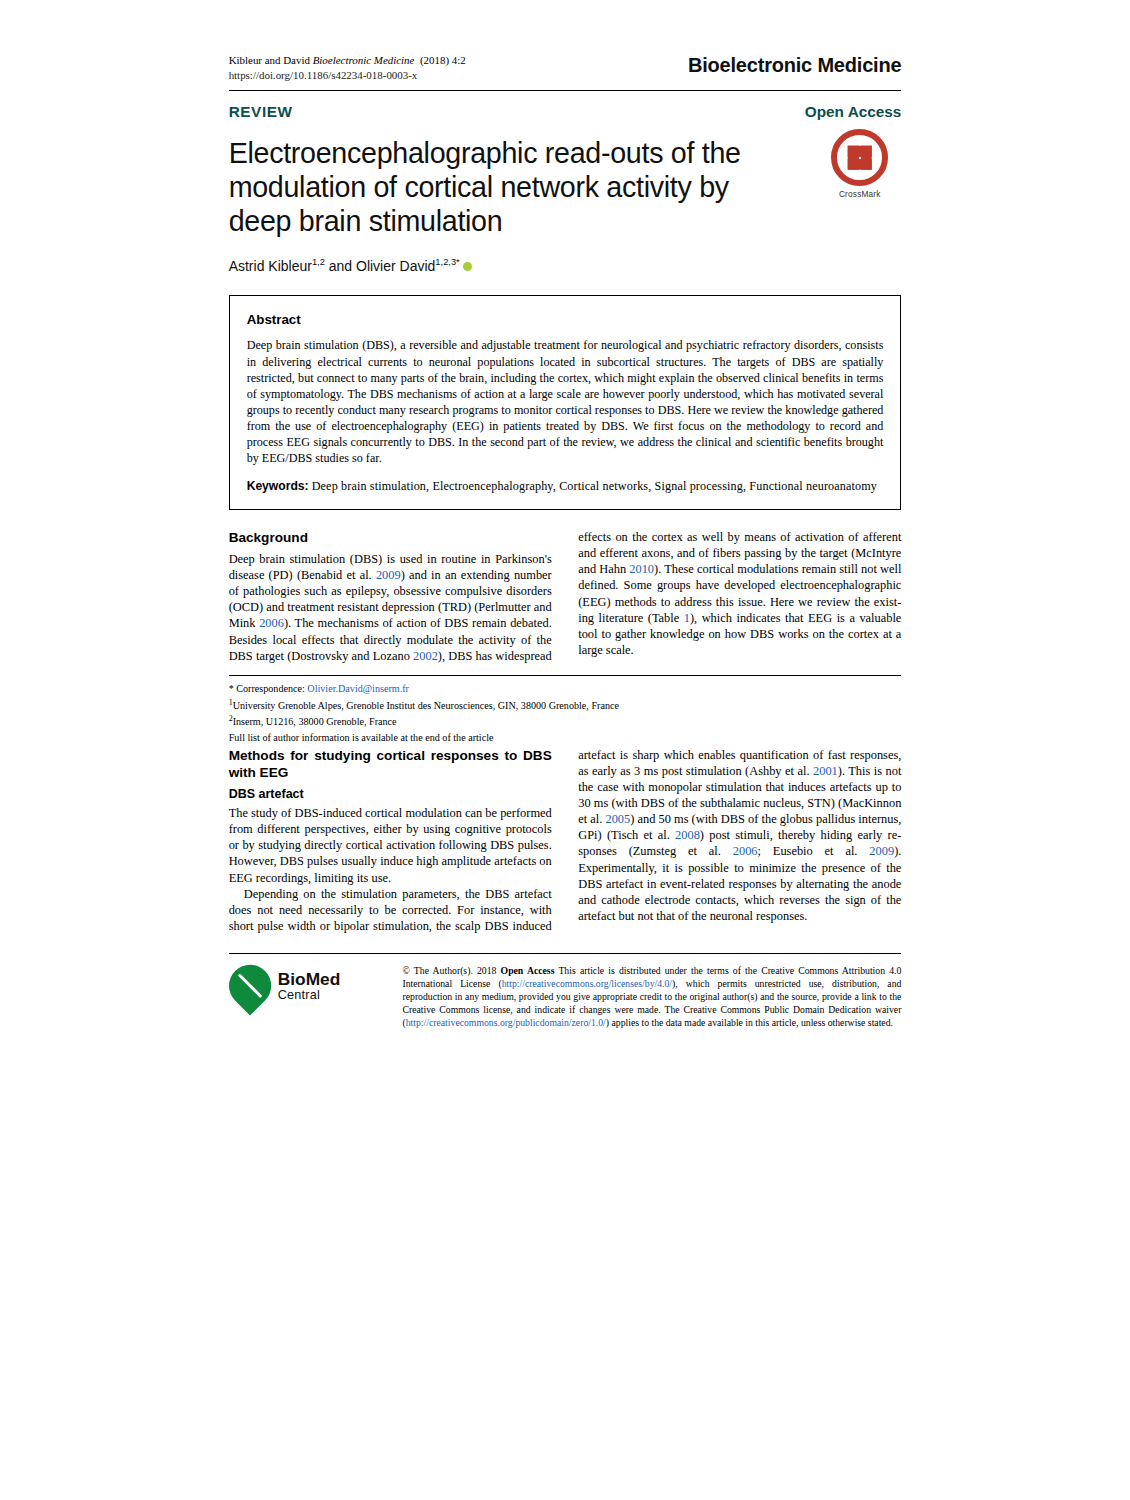Kibleur and David Bioelectronic Medicine (2018) 4:2
https://doi.org/10.1186/s42234-018-0003-x
Bioelectronic Medicine
REVIEW
Open Access
CrossMark
Electroencephalographic read-outs of the
modulation of cortical network activity by
deep brain stimulation
Astrid Kibleur1,2 and Olivier David1,2,3*
Abstract
Deep brain stimulation (DBS), a reversible and adjustable treatment for neurological and psychiatric refractory disorders, consists in delivering electrical currents to neuronal populations located in subcortical structures. The targets of DBS are spatially restricted, but connect to many parts of the brain, including the cortex, which might explain the observed clinical benefits in terms of symptomatology. The DBS mechanisms of action at a large scale are however poorly understood, which has motivated several groups to recently conduct many research programs to monitor cortical responses to DBS. Here we review the knowledge gathered from the use of electroencephalography (EEG) in patients treated by DBS. We first focus on the methodology to record and process EEG signals concurrently to DBS. In the second part of the review, we address the clinical and scientific benefits brought by EEG/DBS studies so far.
Keywords: Deep brain stimulation, Electroencephalography, Cortical networks, Signal processing, Functional neuroanatomy
Background
Deep brain stimulation (DBS) is used in routine in Parkinson's disease (PD) (Benabid et al. 2009) and in an extending number of pathologies such as epilepsy, obsessive compulsive disorders (OCD) and treatment resistant depression (TRD) (Perlmutter and Mink 2006). The mechanisms of action of DBS remain debated. Besides local effects that directly modulate the activity of the DBS target (Dostrovsky and Lozano 2002), DBS has widespread effects on the cortex as well by means of activation of afferent and efferent axons, and of fibers passing by the target (McIntyre and Hahn 2010). These cortical modulations remain still not well defined. Some groups have developed electroencephalographic (EEG) methods to address this issue. Here we review the existing literature (Table 1), which indicates that EEG is a valuable tool to gather knowledge on how DBS works on the cortex at a large scale.
* Correspondence: Olivier.David@inserm.fr
1University Grenoble Alpes, Grenoble Institut des Neurosciences, GIN, 38000 Grenoble, France
2Inserm, U1216, 38000 Grenoble, France
Full list of author information is available at the end of the article
Methods for studying cortical responses to DBS with EEG
DBS artefact
The study of DBS-induced cortical modulation can be performed from different perspectives, either by using cognitive protocols or by studying directly cortical activation following DBS pulses. However, DBS pulses usually induce high amplitude artefacts on EEG recordings, limiting its use.
Depending on the stimulation parameters, the DBS artefact does not need necessarily to be corrected. For instance, with short pulse width or bipolar stimulation, the scalp DBS induced artefact is sharp which enables quantification of fast responses, as early as 3 ms post stimulation (Ashby et al. 2001). This is not the case with monopolar stimulation that induces artefacts up to 30 ms (with DBS of the subthalamic nucleus, STN) (MacKinnon et al. 2005) and 50 ms (with DBS of the globus pallidus internus, GPi) (Tisch et al. 2008) post stimuli, thereby hiding early responses (Zumsteg et al. 2006; Eusebio et al. 2009). Experimentally, it is possible to minimize the presence of the DBS artefact in event-related responses by alternating the anode and cathode electrode contacts, which reverses the sign of the artefact but not that of the neuronal responses.
BioMed
Central
© The Author(s). 2018 Open Access This article is distributed under the terms of the Creative Commons Attribution 4.0 International License (http://creativecommons.org/licenses/by/4.0/), which permits unrestricted use, distribution, and reproduction in any medium, provided you give appropriate credit to the original author(s) and the source, provide a link to the Creative Commons license, and indicate if changes were made. The Creative Commons Public Domain Dedication waiver (http://creativecommons.org/publicdomain/zero/1.0/) applies to the data made available in this article, unless otherwise stated.